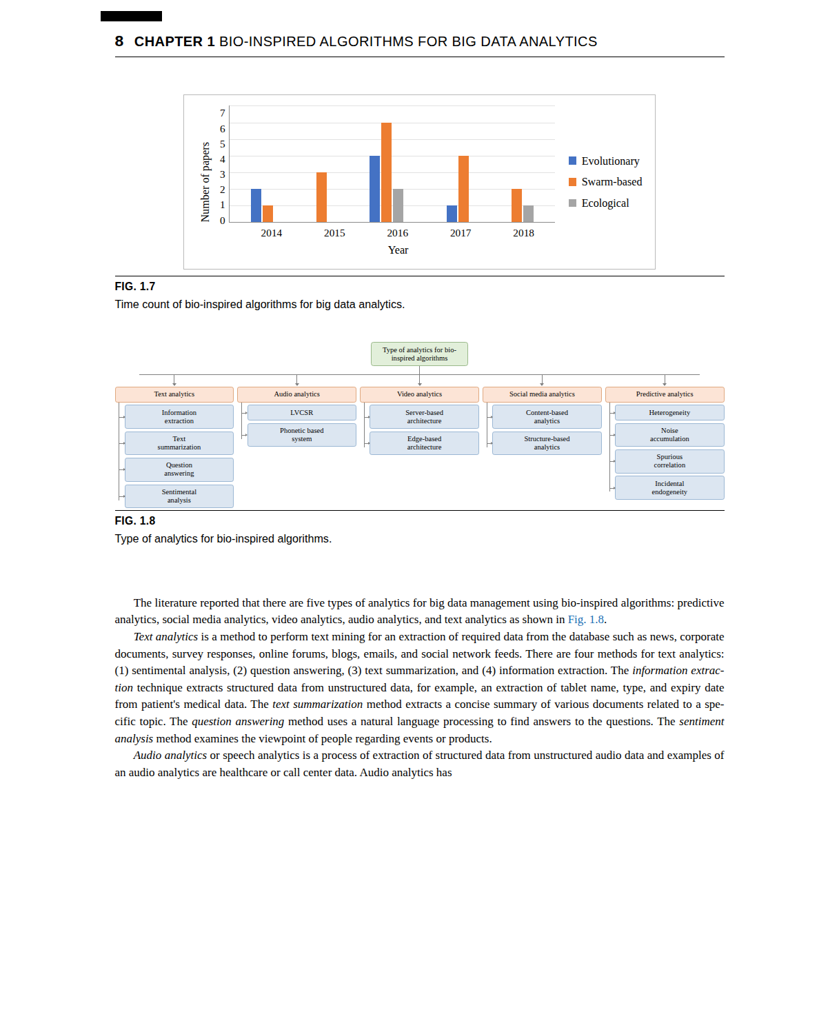8 CHAPTER 1 BIO-INSPIRED ALGORITHMS FOR BIG DATA ANALYTICS
Number of papers
7654 3210
20142015201620172018
Year
Evolutionary
Swarm-based
Ecological
FIG. 1.7 Time count of bio-inspired algorithms for big data analytics.
Type of analytics for bio-
inspired algorithms
Text analytics
Information
extraction
Text
summarization
Question
answering
Sentimental
analysis
Audio analytics
LVCSR
Phonetic based
system
Video analytics
Server-based
architecture
Edge-based
architecture
Social media analytics
Content-based
analytics
Structure-based
analytics
Predictive analytics
Heterogeneity
Noise
accumulation
Spurious
correlation
Incidental
endogeneity
FIG. 1.8 Type of analytics for bio-inspired algorithms.
The literature reported that there are five types of analytics for big data management using bio-inspired algorithms: predictive analytics, social media analytics, video analytics, audio analytics, and text analytics as shown in Fig. 1.8.
Text analytics is a method to perform text mining for an extraction of required data from the database such as news, corporate documents, survey responses, online forums, blogs, emails, and social network feeds. There are four methods for text analytics: (1) sentimental analysis, (2) question answering, (3) text summarization, and (4) information extraction. The information extraction technique extracts structured data from unstructured data, for example, an extraction of tablet name, type, and expiry date from patient's medical data. The text summarization method extracts a concise summary of various documents related to a specific topic. The question answering method uses a natural language processing to find answers to the questions. The sentiment analysis method examines the viewpoint of people regarding events or products.
Audio analytics or speech analytics is a process of extraction of structured data from unstructured audio data and examples of an audio analytics are healthcare or call center data. Audio analytics has